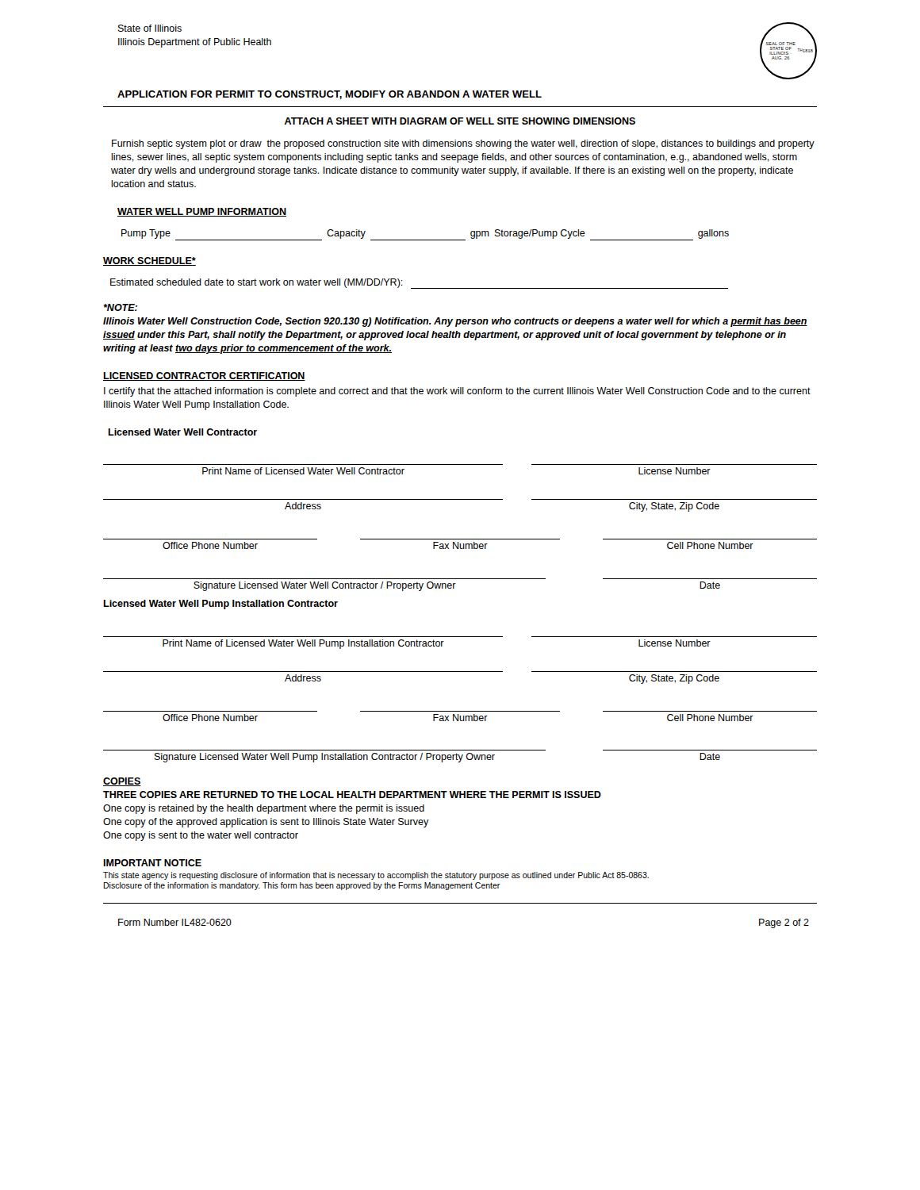State of Illinois
Illinois Department of Public Health
SEAL OF THE STATE OF ILLINOIS · AUG. 26TH 1818
APPLICATION FOR PERMIT TO CONSTRUCT, MODIFY OR ABANDON A WATER WELL
ATTACH A SHEET WITH DIAGRAM OF WELL SITE SHOWING DIMENSIONS
Furnish septic system plot or draw the proposed construction site with dimensions showing the water well, direction of slope, distances to buildings and property lines, sewer lines, all septic system components including septic tanks and seepage fields, and other sources of contamination, e.g., abandoned wells, storm water dry wells and underground storage tanks. Indicate distance to community water supply, if available. If there is an existing well on the property, indicate location and status.
WATER WELL PUMP INFORMATION
Pump Type Capacity gpm Storage/Pump Cycle gallons
WORK SCHEDULE*
Estimated scheduled date to start work on water well (MM/DD/YR):
*NOTE:
Illinois Water Well Construction Code, Section 920.130 g) Notification. Any person who contructs or deepens a water well for which a permit has been issued under this Part, shall notify the Department, or approved local health department, or approved unit of local government by telephone or in writing at least two days prior to commencement of the work.
LICENSED CONTRACTOR CERTIFICATION
I certify that the attached information is complete and correct and that the work will conform to the current Illinois Water Well Construction Code and to the current Illinois Water Well Pump Installation Code.
Licensed Water Well Contractor
| Print Name of Licensed Water Well Contractor | | License Number |
| Address | | City, State, Zip Code |
| Office Phone Number | | Fax Number | | Cell Phone Number |
| Signature Licensed Water Well Contractor / Property Owner | | Date |
Licensed Water Well Pump Installation Contractor
| Print Name of Licensed Water Well Pump Installation Contractor | | License Number |
| Address | | City, State, Zip Code |
| Office Phone Number | | Fax Number | | Cell Phone Number |
| Signature Licensed Water Well Pump Installation Contractor / Property Owner | | Date |
COPIES
THREE COPIES ARE RETURNED TO THE LOCAL HEALTH DEPARTMENT WHERE THE PERMIT IS ISSUED
One copy is retained by the health department where the permit is issued
One copy of the approved application is sent to Illinois State Water Survey
One copy is sent to the water well contractor
IMPORTANT NOTICE
This state agency is requesting disclosure of information that is necessary to accomplish the statutory purpose as outlined under Public Act 85-0863.
Disclosure of the information is mandatory. This form has been approved by the Forms Management Center
Form Number IL482-0620
Page 2 of 2